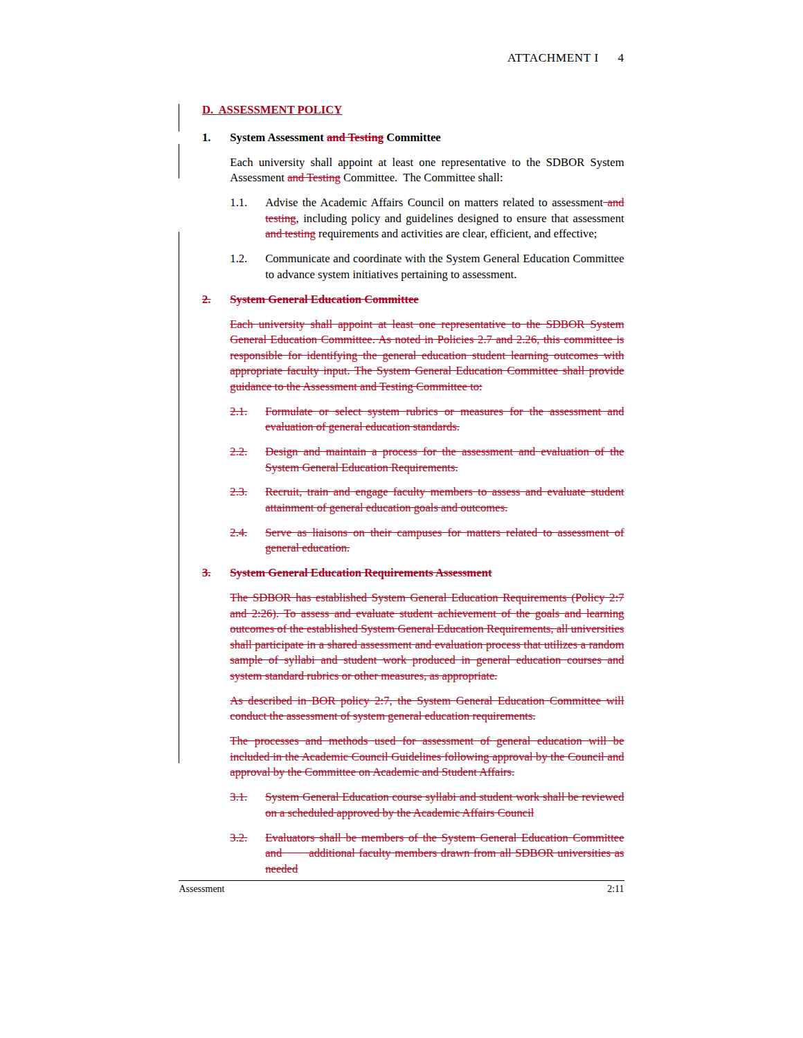ATTACHMENT I 4
D. ASSESSMENT POLICY
1. System Assessment and Testing Committee
Each university shall appoint at least one representative to the SDBOR System Assessment and Testing Committee. The Committee shall:
1.1. Advise the Academic Affairs Council on matters related to assessment and testing, including policy and guidelines designed to ensure that assessment and testing requirements and activities are clear, efficient, and effective;
1.2. Communicate and coordinate with the System General Education Committee to advance system initiatives pertaining to assessment.
2. System General Education Committee
Each university shall appoint at least one representative to the SDBOR System General Education Committee. As noted in Policies 2.7 and 2.26, this committee is responsible for identifying the general education student learning outcomes with appropriate faculty input. The System General Education Committee shall provide guidance to the Assessment and Testing Committee to:
2.1. Formulate or select system rubrics or measures for the assessment and evaluation of general education standards.
2.2. Design and maintain a process for the assessment and evaluation of the System General Education Requirements.
2.3. Recruit, train and engage faculty members to assess and evaluate student attainment of general education goals and outcomes.
2.4. Serve as liaisons on their campuses for matters related to assessment of general education.
3. System General Education Requirements Assessment
The SDBOR has established System General Education Requirements (Policy 2:7 and 2:26). To assess and evaluate student achievement of the goals and learning outcomes of the established System General Education Requirements, all universities shall participate in a shared assessment and evaluation process that utilizes a random sample of syllabi and student work produced in general education courses and system standard rubrics or other measures, as appropriate.
As described in BOR policy 2:7, the System General Education Committee will conduct the assessment of system general education requirements.
The processes and methods used for assessment of general education will be included in the Academic Council Guidelines following approval by the Council and approval by the Committee on Academic and Student Affairs.
3.1. System General Education course syllabi and student work shall be reviewed on a scheduled approved by the Academic Affairs Council
3.2. Evaluators shall be members of the System General Education Committee and additional faculty members drawn from all SDBOR universities as needed
Assessment 2:11